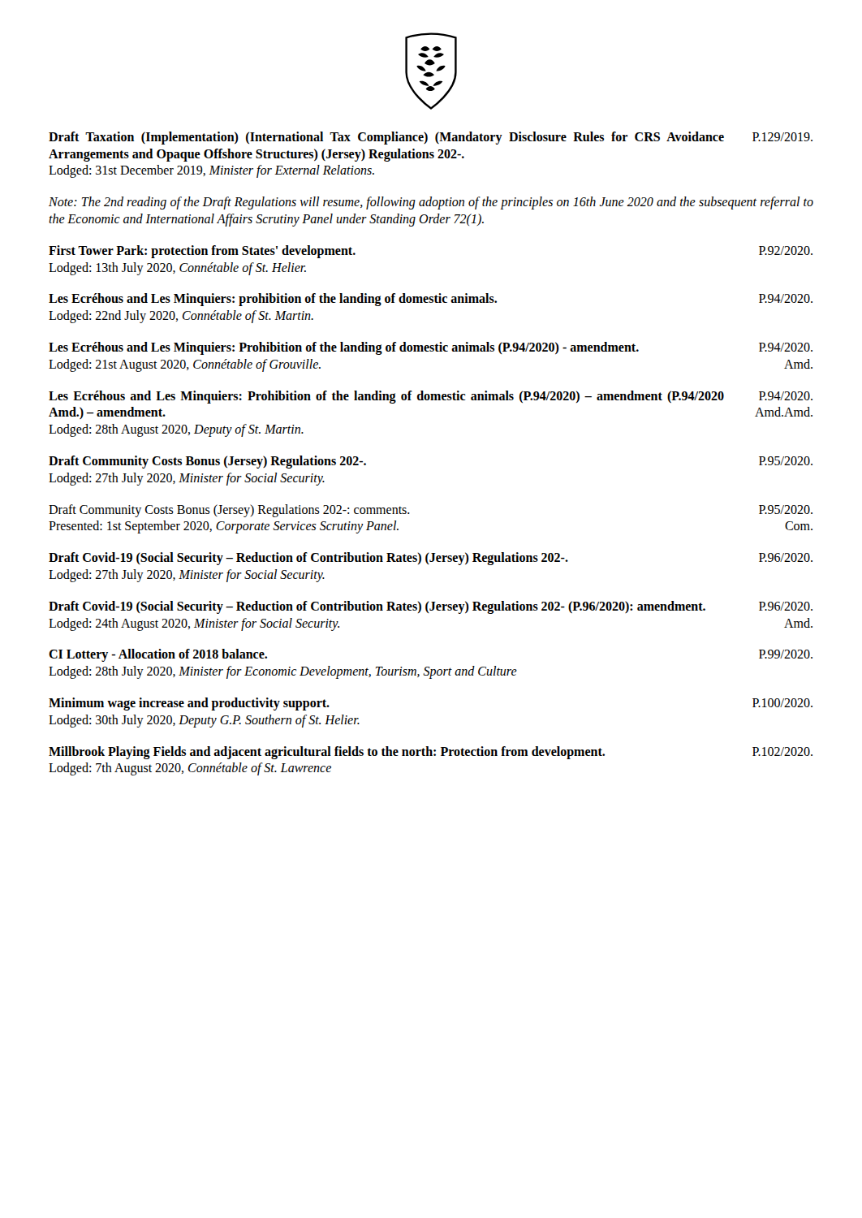| Draft Taxation (Implementation) (International Tax Compliance) (Mandatory Disclosure Rules for CRS Avoidance Arrangements and Opaque Offshore Structures) (Jersey) Regulations 202-. Lodged: 31st December 2019, Minister for External Relations. | P.129/2019. |
| Note: The 2nd reading of the Draft Regulations will resume, following adoption of the principles on 16th June 2020 and the subsequent referral to the Economic and International Affairs Scrutiny Panel under Standing Order 72(1). |
| First Tower Park: protection from States' development. Lodged: 13th July 2020, Connétable of St. Helier. | P.92/2020. |
| Les Ecréhous and Les Minquiers: prohibition of the landing of domestic animals. Lodged: 22nd July 2020, Connétable of St. Martin. | P.94/2020. |
| Les Ecréhous and Les Minquiers: Prohibition of the landing of domestic animals (P.94/2020) - amendment. Lodged: 21st August 2020, Connétable of Grouville. | P.94/2020. Amd. |
| Les Ecréhous and Les Minquiers: Prohibition of the landing of domestic animals (P.94/2020) – amendment (P.94/2020 Amd.) – amendment. Lodged: 28th August 2020, Deputy of St. Martin. | P.94/2020. Amd.Amd. |
| Draft Community Costs Bonus (Jersey) Regulations 202-. Lodged: 27th July 2020, Minister for Social Security. | P.95/2020. |
| Draft Community Costs Bonus (Jersey) Regulations 202-: comments. Presented: 1st September 2020, Corporate Services Scrutiny Panel. | P.95/2020. Com. |
| Draft Covid-19 (Social Security – Reduction of Contribution Rates) (Jersey) Regulations 202-. Lodged: 27th July 2020, Minister for Social Security. | P.96/2020. |
| Draft Covid-19 (Social Security – Reduction of Contribution Rates) (Jersey) Regulations 202- (P.96/2020): amendment. Lodged: 24th August 2020, Minister for Social Security. | P.96/2020. Amd. |
| CI Lottery - Allocation of 2018 balance. Lodged: 28th July 2020, Minister for Economic Development, Tourism, Sport and Culture | P.99/2020. |
| Minimum wage increase and productivity support. Lodged: 30th July 2020, Deputy G.P. Southern of St. Helier. | P.100/2020. |
| Millbrook Playing Fields and adjacent agricultural fields to the north: Protection from development. Lodged: 7th August 2020, Connétable of St. Lawrence | P.102/2020. |